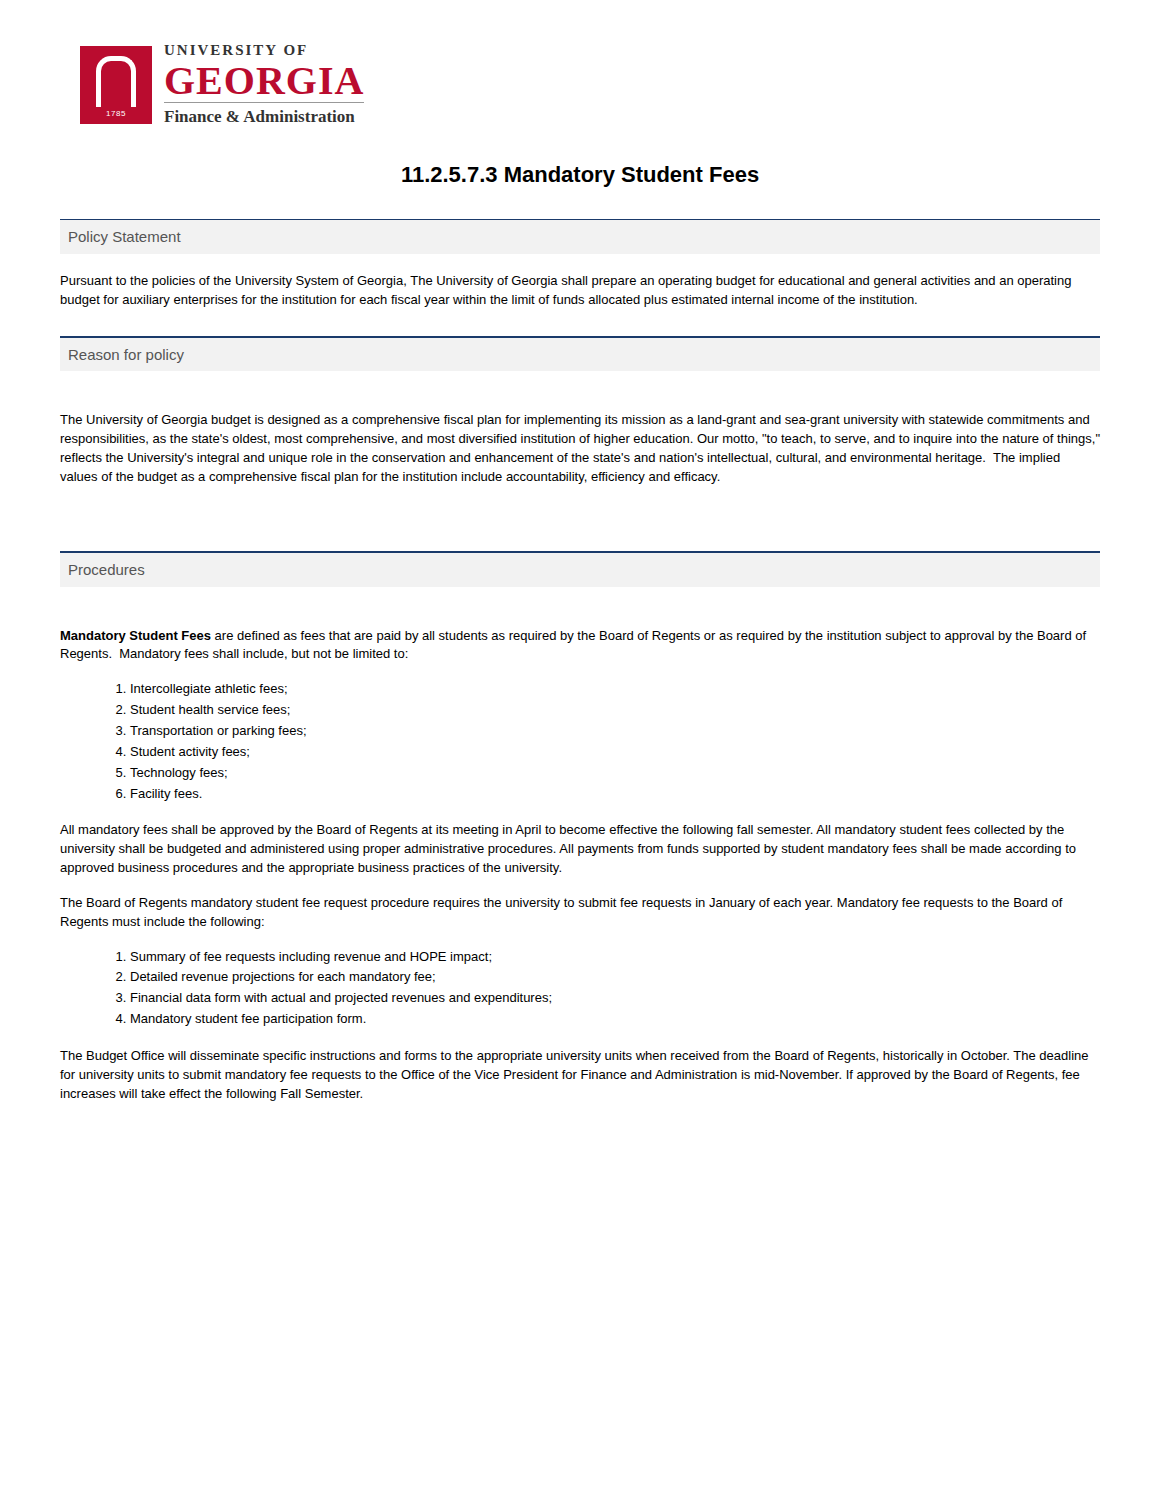UNIVERSITY OF
GEORGIA
Finance & Administration
11.2.5.7.3 Mandatory Student Fees
Policy Statement
Pursuant to the policies of the University System of Georgia, The University of Georgia shall prepare an operating budget for educational and general activities and an operating budget for auxiliary enterprises for the institution for each fiscal year within the limit of funds allocated plus estimated internal income of the institution.
Reason for policy
The University of Georgia budget is designed as a comprehensive fiscal plan for implementing its mission as a land-grant and sea-grant university with statewide commitments and responsibilities, as the state's oldest, most comprehensive, and most diversified institution of higher education. Our motto, "to teach, to serve, and to inquire into the nature of things," reflects the University's integral and unique role in the conservation and enhancement of the state's and nation's intellectual, cultural, and environmental heritage. The implied values of the budget as a comprehensive fiscal plan for the institution include accountability, efficiency and efficacy.
Procedures
Mandatory Student Fees are defined as fees that are paid by all students as required by the Board of Regents or as required by the institution subject to approval by the Board of Regents. Mandatory fees shall include, but not be limited to:
Intercollegiate athletic fees;
Student health service fees;
Transportation or parking fees;
Student activity fees;
Technology fees;
Facility fees.
All mandatory fees shall be approved by the Board of Regents at its meeting in April to become effective the following fall semester. All mandatory student fees collected by the university shall be budgeted and administered using proper administrative procedures. All payments from funds supported by student mandatory fees shall be made according to approved business procedures and the appropriate business practices of the university.
The Board of Regents mandatory student fee request procedure requires the university to submit fee requests in January of each year. Mandatory fee requests to the Board of Regents must include the following:
Summary of fee requests including revenue and HOPE impact;
Detailed revenue projections for each mandatory fee;
Financial data form with actual and projected revenues and expenditures;
Mandatory student fee participation form.
The Budget Office will disseminate specific instructions and forms to the appropriate university units when received from the Board of Regents, historically in October. The deadline for university units to submit mandatory fee requests to the Office of the Vice President for Finance and Administration is mid-November. If approved by the Board of Regents, fee increases will take effect the following Fall Semester.